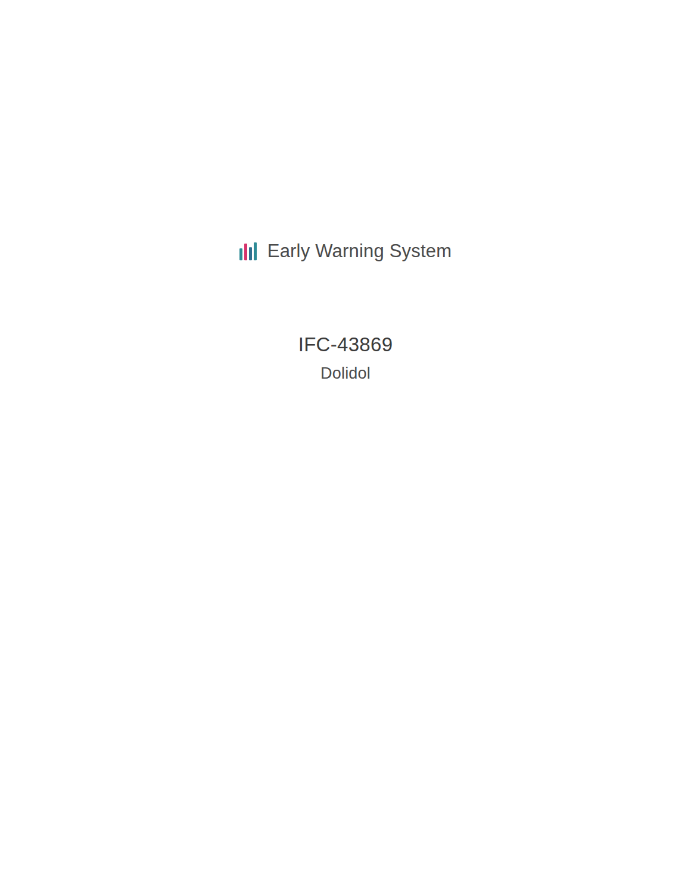Early Warning System
IFC-43869
Dolidol